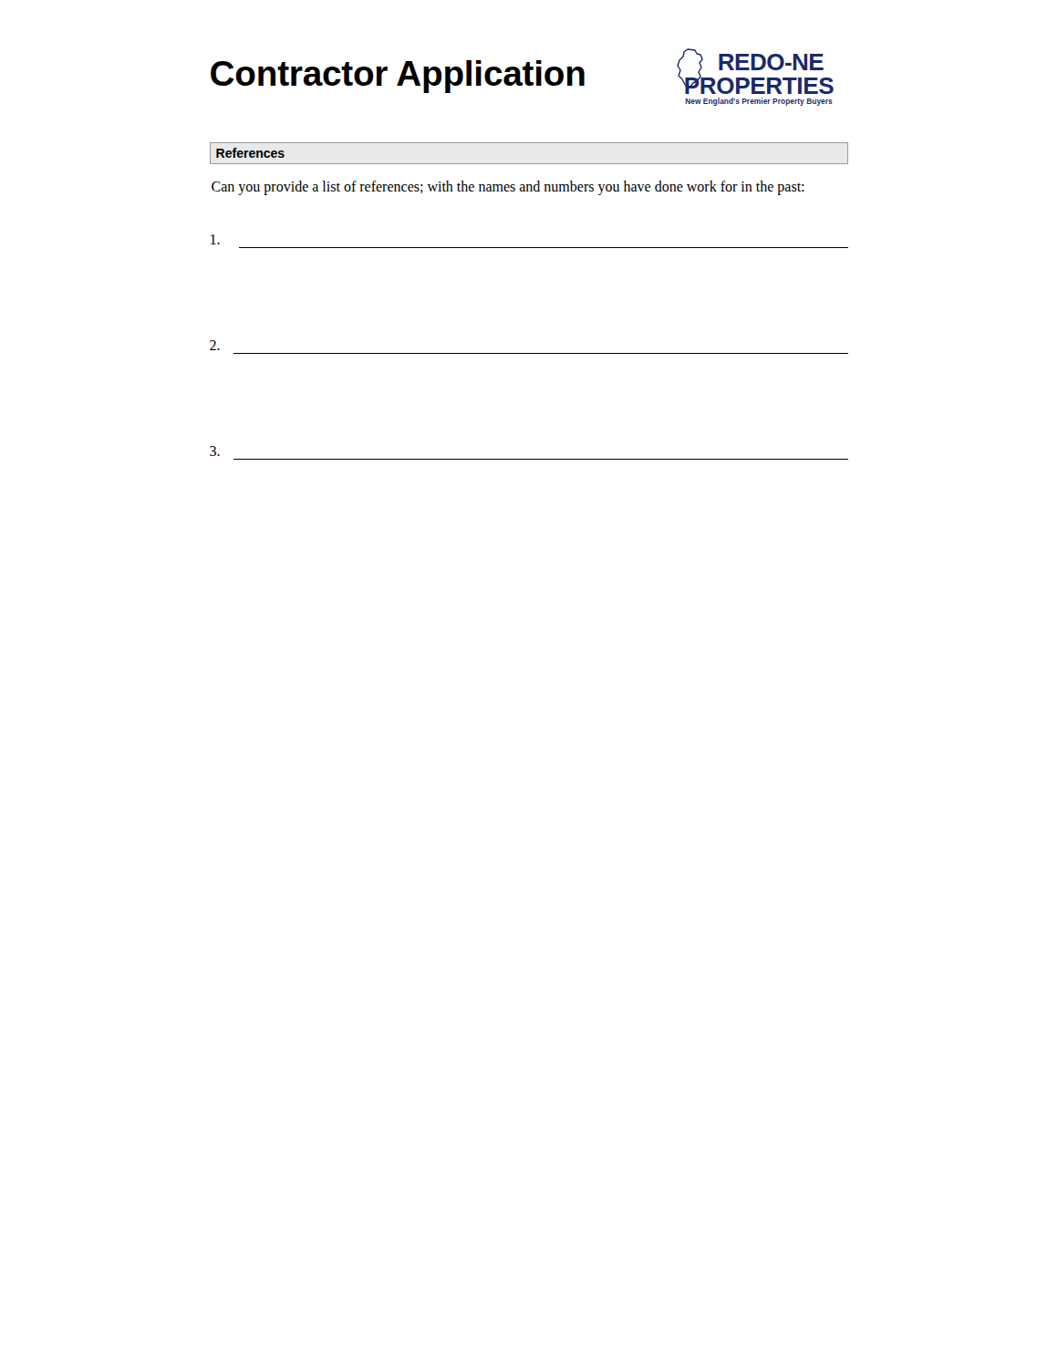Contractor Application
REDO-NE
PROPERTIES
New England's Premier Property Buyers
References
Can you provide a list of references; with the names and numbers you have done work for in the past: